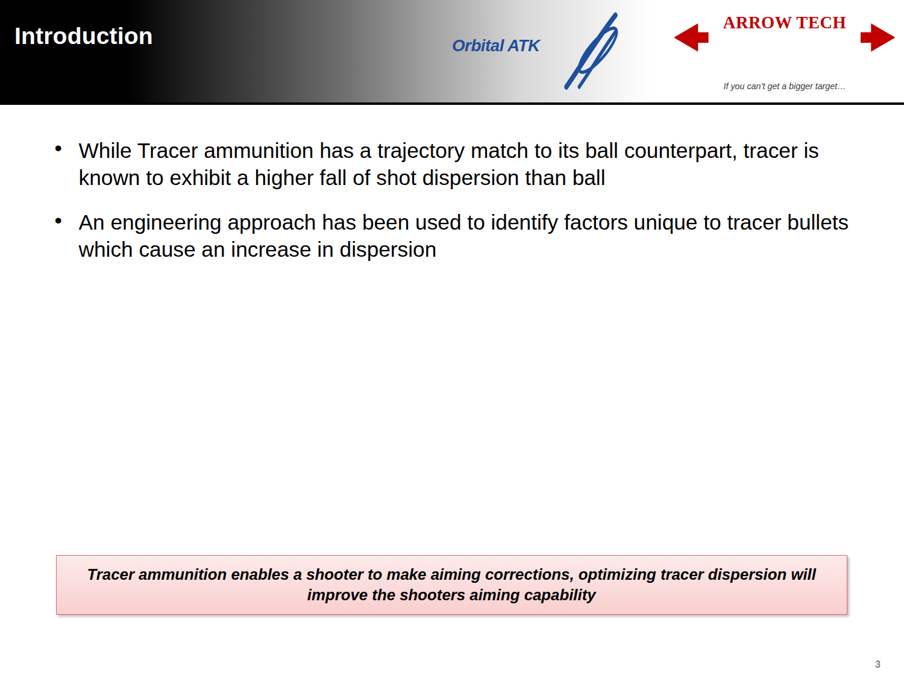Introduction
Orbital ATK
ARROW TECH
If you can’t get a bigger target…
While Tracer ammunition has a trajectory match to its ball counterpart, tracer is known to exhibit a higher fall of shot dispersion than ball
An engineering approach has been used to identify factors unique to tracer bullets which cause an increase in dispersion
Tracer ammunition enables a shooter to make aiming corrections, optimizing tracer dispersion will improve the shooters aiming capability
3